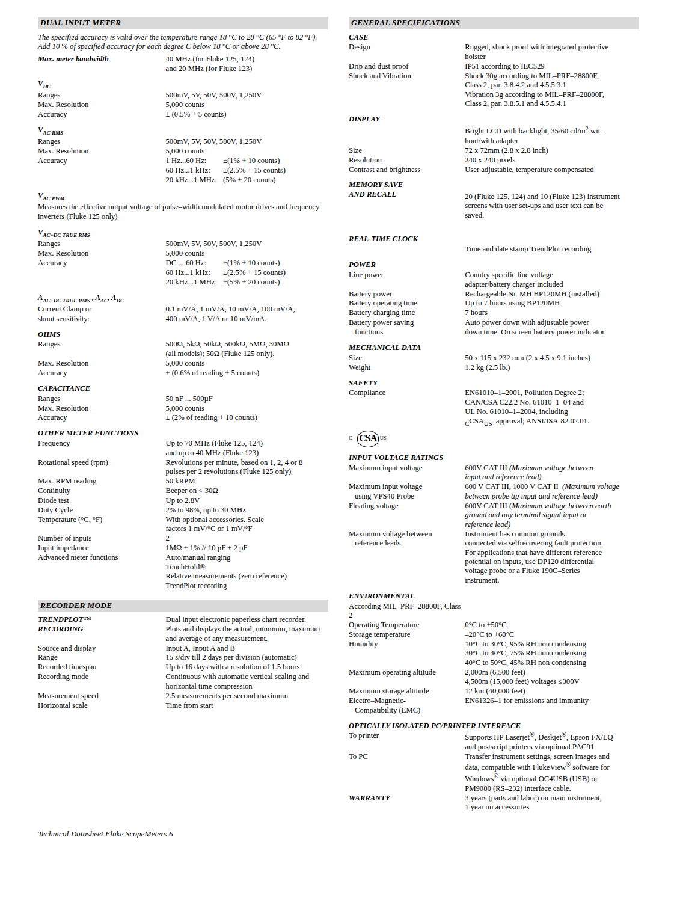Dual Input Meter
The specified accuracy is valid over the temperature range 18 °C to 28 °C (65 °F to 82 °F). Add 10 % of specified accuracy for each degree C below 18 °C or above 28 °C.
| Max. meter bandwidth | 40 MHz (for Fluke 125, 124) and 20 MHz (for Fluke 123) |
VDC
| Ranges | 500mV, 5V, 50V, 500V, 1,250V |
| Max. Resolution | 5,000 counts |
| Accuracy | ± (0.5% + 5 counts) |
VAC RMS
| Ranges | 500mV, 5V, 50V, 500V, 1,250V |
| Max. Resolution | 5,000 counts |
| Accuracy | / 1 Hz...60 Hz: / ±(1% + 10 counts) / / 60 Hz...1 kHz: / ±(2.5% + 15 counts) / / 20 kHz...1 MHz: / (5% + 20 counts) / |
VAC PWM
Measures the effective output voltage of pulse–width modulated motor drives and frequency inverters (Fluke 125 only)
VAC+DC TRUE RMS
| Ranges | 500mV, 5V, 50V, 500V, 1,250V |
| Max. Resolution | 5,000 counts |
| Accuracy | / DC ... 60 Hz: / ±(1% + 10 counts) / / 60 Hz...1 kHz: / ±(2.5% + 15 counts) / / 20 kHz...1 MHz: / ±(5% + 20 counts) / |
AAC+DC TRUE RMS , AAC, ADC
| Current Clamp or shunt sensitivity: | 0.1 mV/A, 1 mV/A, 10 mV/A, 100 mV/A, 400 mV/A, 1 V/A or 10 mV/mA. |
Ohms
| Ranges | 500Ω, 5kΩ, 50kΩ, 500kΩ, 5MΩ, 30MΩ (all models); 50Ω (Fluke 125 only). |
| Max. Resolution | 5,000 counts |
| Accuracy | ± (0.6% of reading + 5 counts) |
Capacitance
| Ranges | 50 nF ... 500µF |
| Max. Resolution | 5,000 counts |
| Accuracy | ± (2% of reading + 10 counts) |
Other Meter Functions
| Frequency | Up to 70 MHz (Fluke 125, 124) and up to 40 MHz (Fluke 123) |
| Rotational speed (rpm) | Revolutions per minute, based on 1, 2, 4 or 8 pulses per 2 revolutions (Fluke 125 only) |
| Max. RPM reading | 50 kRPM |
| Continuity | Beeper on < 30Ω |
| Diode test | Up to 2.8V |
| Duty Cycle | 2% to 98%, up to 30 MHz |
| Temperature (°C, °F) | With optional accessories. Scale factors 1 mV/°C or 1 mV/°F |
| Number of inputs | 2 |
| Input impedance | 1MΩ ± 1% // 10 pF ± 2 pF |
| Advanced meter functions | Auto/manual ranging TouchHold® Relative measurements (zero reference) TrendPlot recording |
Recorder Mode
| TRENDPLOT™ | Dual input electronic paperless chart recorder. |
| RECORDING | Plots and displays the actual, minimum, maximum and average of any measurement. |
| Source and display | Input A, Input A and B |
| Range | 15 s/div till 2 days per division (automatic) |
| Recorded timespan | Up to 16 days with a resolution of 1.5 hours |
| Recording mode | Continuous with automatic vertical scaling and horizontal time compression |
| Measurement speed | 2.5 measurements per second maximum |
| Horizontal scale | Time from start |
General Specifications
Case
| Design | Rugged, shock proof with integrated protective holster |
| Drip and dust proof | IP51 according to IEC529 |
| Shock and Vibration | Shock 30g according to MIL–PRF–28800F, Class 2, par. 3.8.4.2 and 4.5.5.3.1 Vibration 3g according to MIL–PRF–28800F, Class 2, par. 3.8.5.1 and 4.5.5.4.1 |
Display
| | Bright LCD with backlight, 35/60 cd/m 2 wit- hout/with adapter |
| Size | 72 x 72mm (2.8 x 2.8 inch) |
| Resolution | 240 x 240 pixels |
| Contrast and brightness | User adjustable, temperature compensated |
Memory Save
and Recall
| | 20 (Fluke 125, 124) and 10 (Fluke 123) instrument screens with user set-ups and user text can be saved. |
Real-Time Clock
| | Time and date stamp TrendPlot recording |
Power
| Line power | Country specific line voltage adapter/battery charger included |
| Battery power | Rechargeable Ni–MH BP120MH (installed) |
| Battery operating time | Up to 7 hours using BP120MH |
| Battery charging time | 7 hours |
| Battery power saving functions | Auto power down with adjustable power down time. On screen battery power indicator |
Mechanical Data
| Size | 50 x 115 x 232 mm (2 x 4.5 x 9.1 inches) |
| Weight | 1.2 kg (2.5 lb.) |
Safety
| Compliance | EN61010–1–2001, Pollution Degree 2; CAN/CSA C22.2 No. 61010–1–04 and UL No. 61010–1–2004, including C CSA US –approval; ANSI/ISA-82.02.01. |
| C CSA US | |
Input Voltage Ratings
| Maximum input voltage | 600V CAT III (Maximum voltage between input and reference lead) |
| Maximum input voltage using VPS40 Probe | 600 V CAT III, 1000 V CAT II (Maximum voltage between probe tip input and reference lead) |
| Floating voltage | 600V CAT III ( Maximum voltage between earth ground and any terminal signal input or reference lead) |
| Maximum voltage between reference leads | Instrument has common grounds connected via selfrecovering fault protection. For applications that have different reference potential on inputs, use DP120 differential voltage probe or a Fluke 190C–Series instrument. |
Environmental
| According MIL–PRF–28800F, Class 2 | |
| Operating Temperature | 0°C to +50°C |
| Storage temperature | –20°C to +60°C |
| Humidity | 10°C to 30°C, 95% RH non condensing 30°C to 40°C, 75% RH non condensing 40°C to 50°C, 45% RH non condensing |
| Maximum operating altitude | 2,000m (6,500 feet) 4,500m (15,000 feet) voltages ≤300V |
| Maximum storage altitude | 12 km (40,000 feet) |
| Electro–Magnetic- Compatibility (EMC) | EN61326–1 for emissions and immunity |
Optically Isolated PC/Printer Interface
| To printer | Supports HP Laserjet ® , Deskjet ® , Epson FX/LQ and postscript printers via optional PAC91 |
| To PC | Transfer instrument settings, screen images and data, compatible with FlukeView ® software for Windows ® via optional OC4USB (USB) or PM9080 (RS–232) interface cable. |
| WARRANTY | 3 years (parts and labor) on main instrument, 1 year on accessories |
Technical Datasheet Fluke ScopeMeters 6